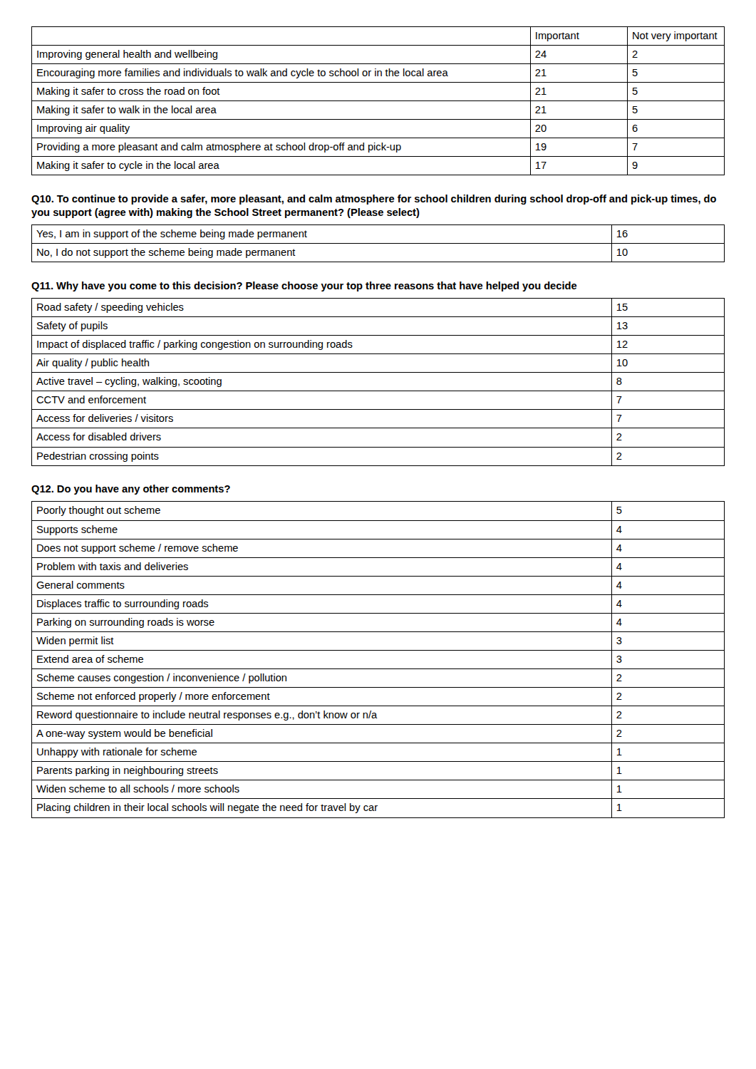| | Important | Not very important |
| --- | --- | --- |
| Improving general health and wellbeing | 24 | 2 |
| Encouraging more families and individuals to walk and cycle to school or in the local area | 21 | 5 |
| Making it safer to cross the road on foot | 21 | 5 |
| Making it safer to walk in the local area | 21 | 5 |
| Improving air quality | 20 | 6 |
| Providing a more pleasant and calm atmosphere at school drop-off and pick-up | 19 | 7 |
| Making it safer to cycle in the local area | 17 | 9 |
Q10. To continue to provide a safer, more pleasant, and calm atmosphere for school children during school drop-off and pick-up times, do you support (agree with) making the School Street permanent? (Please select)
| Yes, I am in support of the scheme being made permanent | 16 |
| No, I do not support the scheme being made permanent | 10 |
Q11. Why have you come to this decision? Please choose your top three reasons that have helped you decide
| Road safety / speeding vehicles | 15 |
| Safety of pupils | 13 |
| Impact of displaced traffic / parking congestion on surrounding roads | 12 |
| Air quality / public health | 10 |
| Active travel – cycling, walking, scooting | 8 |
| CCTV and enforcement | 7 |
| Access for deliveries / visitors | 7 |
| Access for disabled drivers | 2 |
| Pedestrian crossing points | 2 |
Q12. Do you have any other comments?
| Poorly thought out scheme | 5 |
| Supports scheme | 4 |
| Does not support scheme / remove scheme | 4 |
| Problem with taxis and deliveries | 4 |
| General comments | 4 |
| Displaces traffic to surrounding roads | 4 |
| Parking on surrounding roads is worse | 4 |
| Widen permit list | 3 |
| Extend area of scheme | 3 |
| Scheme causes congestion / inconvenience / pollution | 2 |
| Scheme not enforced properly / more enforcement | 2 |
| Reword questionnaire to include neutral responses e.g., don’t know or n/a | 2 |
| A one-way system would be beneficial | 2 |
| Unhappy with rationale for scheme | 1 |
| Parents parking in neighbouring streets | 1 |
| Widen scheme to all schools / more schools | 1 |
| Placing children in their local schools will negate the need for travel by car | 1 |